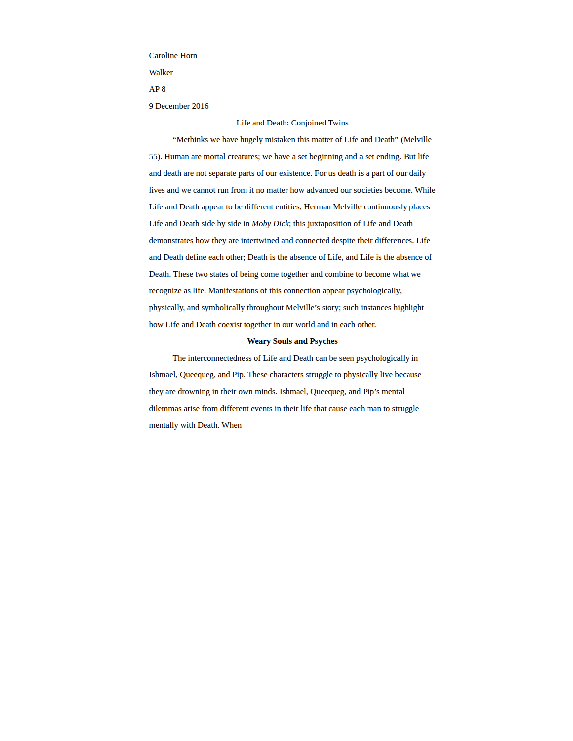Caroline Horn
Walker
AP 8
9 December 2016
Life and Death: Conjoined Twins
“Methinks we have hugely mistaken this matter of Life and Death” (Melville 55). Human are mortal creatures; we have a set beginning and a set ending. But life and death are not separate parts of our existence. For us death is a part of our daily lives and we cannot run from it no matter how advanced our societies become. While Life and Death appear to be different entities, Herman Melville continuously places Life and Death side by side in Moby Dick; this juxtaposition of Life and Death demonstrates how they are intertwined and connected despite their differences. Life and Death define each other; Death is the absence of Life, and Life is the absence of Death. These two states of being come together and combine to become what we recognize as life. Manifestations of this connection appear psychologically, physically, and symbolically throughout Melville’s story; such instances highlight how Life and Death coexist together in our world and in each other.
Weary Souls and Psyches
The interconnectedness of Life and Death can be seen psychologically in Ishmael, Queequeg, and Pip. These characters struggle to physically live because they are drowning in their own minds. Ishmael, Queequeg, and Pip’s mental dilemmas arise from different events in their life that cause each man to struggle mentally with Death. When